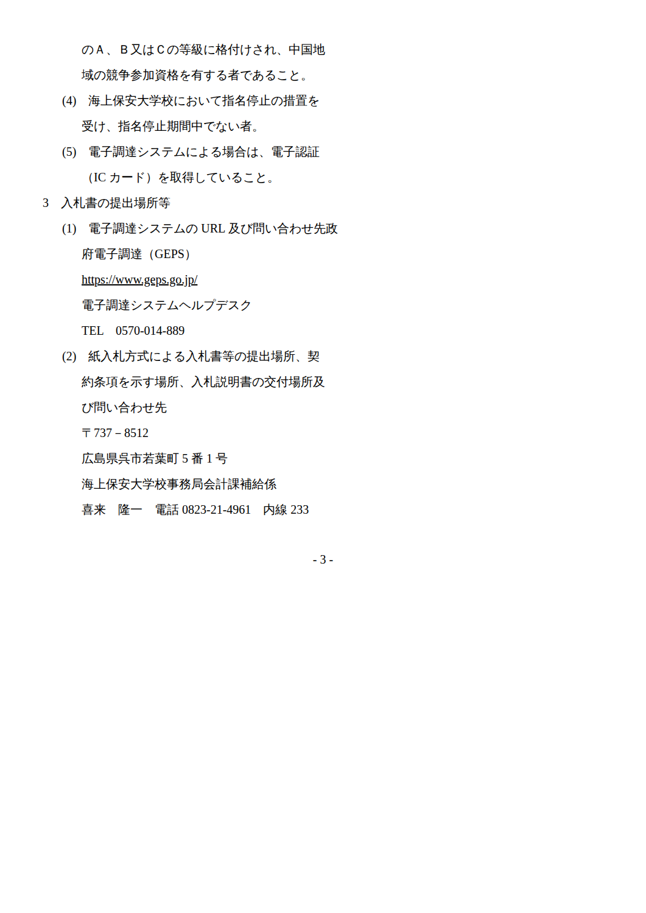のＡ、Ｂ又はＣの等級に格付けされ、中国地
域の競争参加資格を有する者であること。
(4)　海上保安大学校において指名停止の措置を
受け、指名停止期間中でない者。
(5)　電子調達システムによる場合は、電子認証
（IC カード）を取得していること。
3　入札書の提出場所等
(1)　電子調達システムの URL 及び問い合わせ先政
府電子調達（GEPS）
https://www.geps.go.jp/
電子調達システムヘルプデスク
TEL　0570-014-889
(2)　紙入札方式による入札書等の提出場所、契
約条項を示す場所、入札説明書の交付場所及
び問い合わせ先
〒737－8512
広島県呉市若葉町 5 番 1 号
海上保安大学校事務局会計課補給係
喜来　隆一　電話 0823-21-4961　内線 233
- 3 -